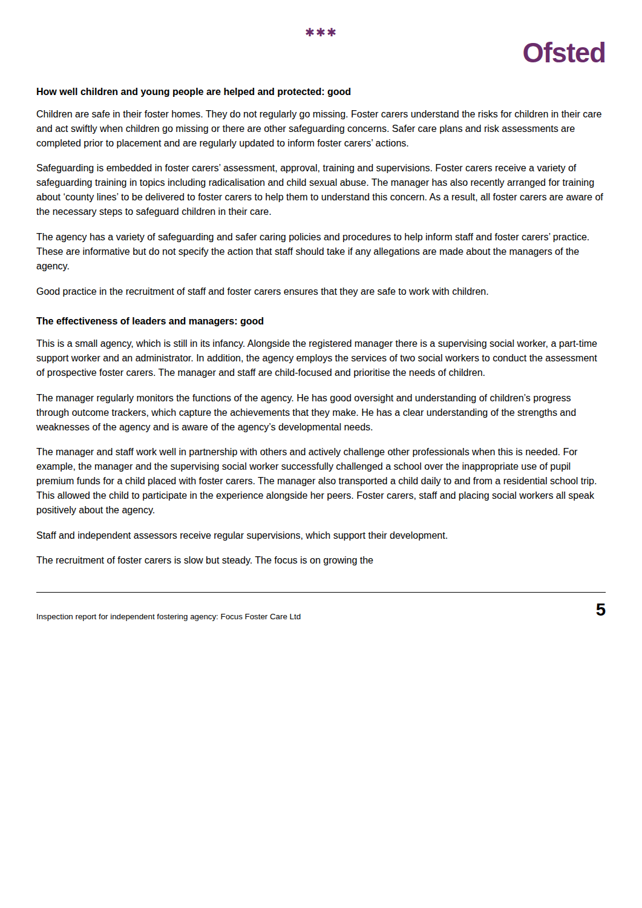✱✱✱ Ofsted
How well children and young people are helped and protected: good
Children are safe in their foster homes. They do not regularly go missing. Foster carers understand the risks for children in their care and act swiftly when children go missing or there are other safeguarding concerns. Safer care plans and risk assessments are completed prior to placement and are regularly updated to inform foster carers’ actions.
Safeguarding is embedded in foster carers’ assessment, approval, training and supervisions. Foster carers receive a variety of safeguarding training in topics including radicalisation and child sexual abuse. The manager has also recently arranged for training about ‘county lines’ to be delivered to foster carers to help them to understand this concern. As a result, all foster carers are aware of the necessary steps to safeguard children in their care.
The agency has a variety of safeguarding and safer caring policies and procedures to help inform staff and foster carers’ practice. These are informative but do not specify the action that staff should take if any allegations are made about the managers of the agency.
Good practice in the recruitment of staff and foster carers ensures that they are safe to work with children.
The effectiveness of leaders and managers: good
This is a small agency, which is still in its infancy. Alongside the registered manager there is a supervising social worker, a part-time support worker and an administrator. In addition, the agency employs the services of two social workers to conduct the assessment of prospective foster carers. The manager and staff are child-focused and prioritise the needs of children.
The manager regularly monitors the functions of the agency. He has good oversight and understanding of children’s progress through outcome trackers, which capture the achievements that they make. He has a clear understanding of the strengths and weaknesses of the agency and is aware of the agency’s developmental needs.
The manager and staff work well in partnership with others and actively challenge other professionals when this is needed. For example, the manager and the supervising social worker successfully challenged a school over the inappropriate use of pupil premium funds for a child placed with foster carers. The manager also transported a child daily to and from a residential school trip. This allowed the child to participate in the experience alongside her peers. Foster carers, staff and placing social workers all speak positively about the agency.
Staff and independent assessors receive regular supervisions, which support their development.
The recruitment of foster carers is slow but steady. The focus is on growing the
Inspection report for independent fostering agency: Focus Foster Care Ltd 5